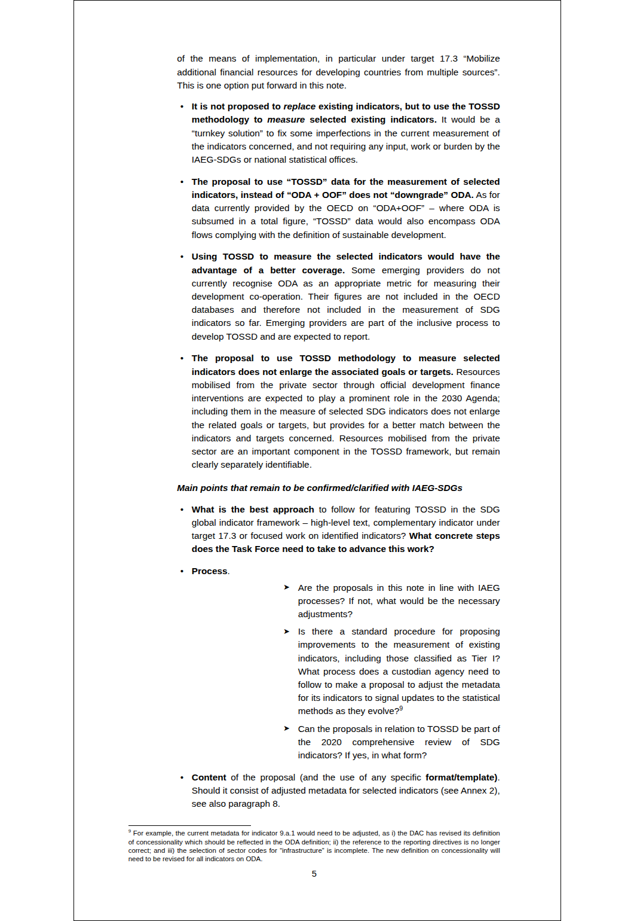of the means of implementation, in particular under target 17.3 “Mobilize additional financial resources for developing countries from multiple sources”. This is one option put forward in this note.
It is not proposed to replace existing indicators, but to use the TOSSD methodology to measure selected existing indicators. It would be a “turnkey solution” to fix some imperfections in the current measurement of the indicators concerned, and not requiring any input, work or burden by the IAEG-SDGs or national statistical offices.
The proposal to use “TOSSD” data for the measurement of selected indicators, instead of “ODA + OOF” does not “downgrade” ODA. As for data currently provided by the OECD on “ODA+OOF” – where ODA is subsumed in a total figure, “TOSSD” data would also encompass ODA flows complying with the definition of sustainable development.
Using TOSSD to measure the selected indicators would have the advantage of a better coverage. Some emerging providers do not currently recognise ODA as an appropriate metric for measuring their development co-operation. Their figures are not included in the OECD databases and therefore not included in the measurement of SDG indicators so far. Emerging providers are part of the inclusive process to develop TOSSD and are expected to report.
The proposal to use TOSSD methodology to measure selected indicators does not enlarge the associated goals or targets. Resources mobilised from the private sector through official development finance interventions are expected to play a prominent role in the 2030 Agenda; including them in the measure of selected SDG indicators does not enlarge the related goals or targets, but provides for a better match between the indicators and targets concerned. Resources mobilised from the private sector are an important component in the TOSSD framework, but remain clearly separately identifiable.
Main points that remain to be confirmed/clarified with IAEG-SDGs
What is the best approach to follow for featuring TOSSD in the SDG global indicator framework – high-level text, complementary indicator under target 17.3 or focused work on identified indicators? What concrete steps does the Task Force need to take to advance this work?
Process.
Are the proposals in this note in line with IAEG processes? If not, what would be the necessary adjustments?
Is there a standard procedure for proposing improvements to the measurement of existing indicators, including those classified as Tier I? What process does a custodian agency need to follow to make a proposal to adjust the metadata for its indicators to signal updates to the statistical methods as they evolve?9
Can the proposals in relation to TOSSD be part of the 2020 comprehensive review of SDG indicators? If yes, in what form?
Content of the proposal (and the use of any specific format/template). Should it consist of adjusted metadata for selected indicators (see Annex 2), see also paragraph 8.
9 For example, the current metadata for indicator 9.a.1 would need to be adjusted, as i) the DAC has revised its definition of concessionality which should be reflected in the ODA definition; ii) the reference to the reporting directives is no longer correct; and iii) the selection of sector codes for “infrastructure” is incomplete. The new definition on concessionality will need to be revised for all indicators on ODA.
5